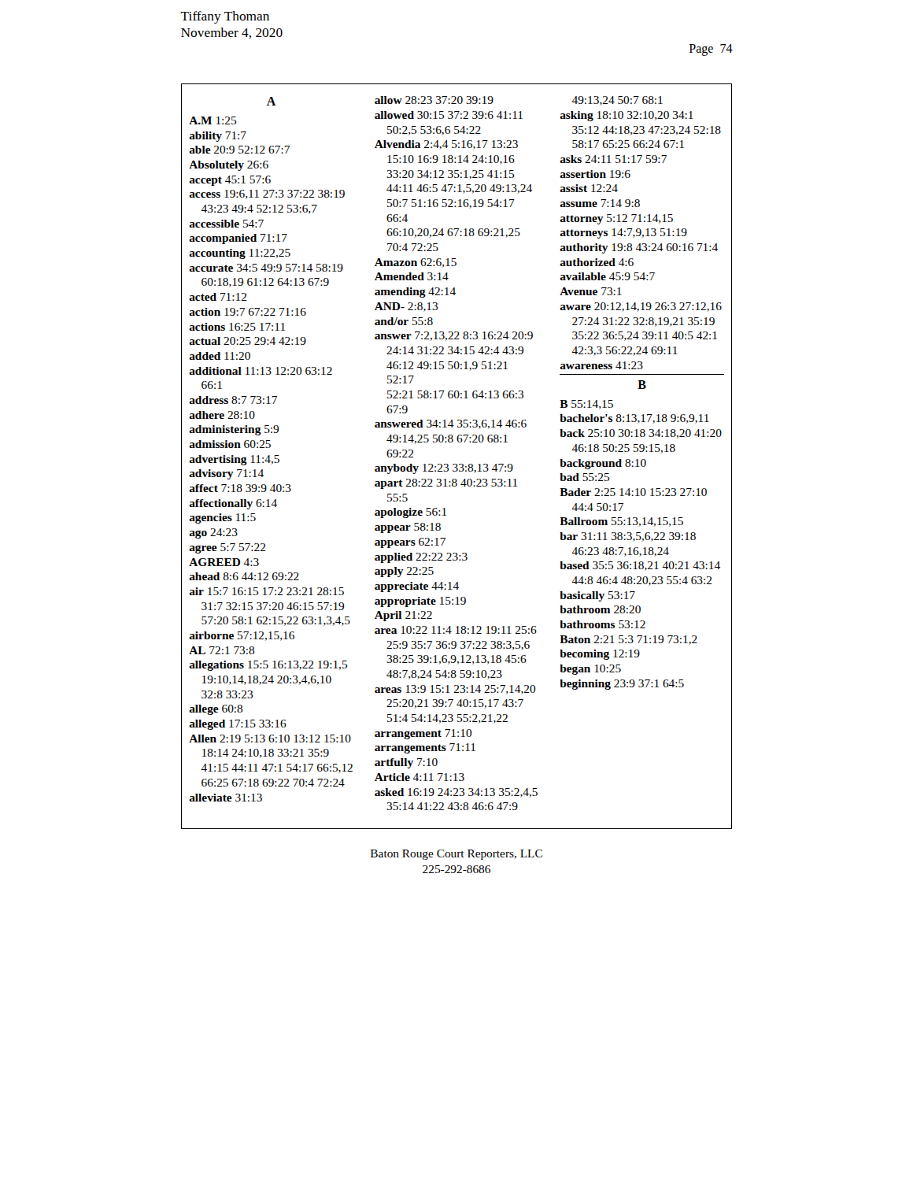Tiffany Thoman November 4, 2020
Page 74
A
A.M 1:25
ability 71:7
able 20:9 52:12 67:7
Absolutely 26:6
accept 45:1 57:6
access 19:6,11 27:3 37:22 38:19
43:23 49:4 52:12 53:6,7
accessible 54:7
accompanied 71:17
accounting 11:22,25
accurate 34:5 49:9 57:14 58:19
60:18,19 61:12 64:13 67:9
acted 71:12
action 19:7 67:22 71:16
actions 16:25 17:11
actual 20:25 29:4 42:19
added 11:20
additional 11:13 12:20 63:12
66:1
address 8:7 73:17
adhere 28:10
administering 5:9
admission 60:25
advertising 11:4,5
advisory 71:14
affect 7:18 39:9 40:3
affectionally 6:14
agencies 11:5
ago 24:23
agree 5:7 57:22
AGREED 4:3
ahead 8:6 44:12 69:22
air 15:7 16:15 17:2 23:21 28:15
31:7 32:15 37:20 46:15 57:19
57:20 58:1 62:15,22 63:1,3,4,5
airborne 57:12,15,16
AL 72:1 73:8
allegations 15:5 16:13,22 19:1,5
19:10,14,18,24 20:3,4,6,10
32:8 33:23
allege 60:8
alleged 17:15 33:16
Allen 2:19 5:13 6:10 13:12 15:10
18:14 24:10,18 33:21 35:9
41:15 44:11 47:1 54:17 66:5,12
66:25 67:18 69:22 70:4 72:24
alleviate 31:13
allow 28:23 37:20 39:19
allowed 30:15 37:2 39:6 41:11
50:2,5 53:6,6 54:22
Alvendia 2:4,4 5:16,17 13:23
15:10 16:9 18:14 24:10,16
33:20 34:12 35:1,25 41:15
44:11 46:5 47:1,5,20 49:13,24
50:7 51:16 52:16,19 54:17 66:4
66:10,20,24 67:18 69:21,25
70:4 72:25
Amazon 62:6,15
Amended 3:14
amending 42:14
AND- 2:8,13
and/or 55:8
answer 7:2,13,22 8:3 16:24 20:9
24:14 31:22 34:15 42:4 43:9
46:12 49:15 50:1,9 51:21 52:17
52:21 58:17 60:1 64:13 66:3
67:9
answered 34:14 35:3,6,14 46:6
49:14,25 50:8 67:20 68:1 69:22
anybody 12:23 33:8,13 47:9
apart 28:22 31:8 40:23 53:11
55:5
apologize 56:1
appear 58:18
appears 62:17
applied 22:22 23:3
apply 22:25
appreciate 44:14
appropriate 15:19
April 21:22
area 10:22 11:4 18:12 19:11 25:6
25:9 35:7 36:9 37:22 38:3,5,6
38:25 39:1,6,9,12,13,18 45:6
48:7,8,24 54:8 59:10,23
areas 13:9 15:1 23:14 25:7,14,20
25:20,21 39:7 40:15,17 43:7
51:4 54:14,23 55:2,21,22
arrangement 71:10
arrangements 71:11
artfully 7:10
Article 4:11 71:13
asked 16:19 24:23 34:13 35:2,4,5
35:14 41:22 43:8 46:6 47:9
49:13,24 50:7 68:1
asking 18:10 32:10,20 34:1
35:12 44:18,23 47:23,24 52:18
58:17 65:25 66:24 67:1
asks 24:11 51:17 59:7
assertion 19:6
assist 12:24
assume 7:14 9:8
attorney 5:12 71:14,15
attorneys 14:7,9,13 51:19
authority 19:8 43:24 60:16 71:4
authorized 4:6
available 45:9 54:7
Avenue 73:1
aware 20:12,14,19 26:3 27:12,16
27:24 31:22 32:8,19,21 35:19
35:22 36:5,24 39:11 40:5 42:1
42:3,3 56:22,24 69:11
awareness 41:23
B
B 55:14,15
bachelor's 8:13,17,18 9:6,9,11
back 25:10 30:18 34:18,20 41:20
46:18 50:25 59:15,18
background 8:10
bad 55:25
Bader 2:25 14:10 15:23 27:10
44:4 50:17
Ballroom 55:13,14,15,15
bar 31:11 38:3,5,6,22 39:18
46:23 48:7,16,18,24
based 35:5 36:18,21 40:21 43:14
44:8 46:4 48:20,23 55:4 63:2
basically 53:17
bathroom 28:20
bathrooms 53:12
Baton 2:21 5:3 71:19 73:1,2
becoming 12:19
began 10:25
beginning 23:9 37:1 64:5
Baton Rouge Court Reporters, LLC
225-292-8686